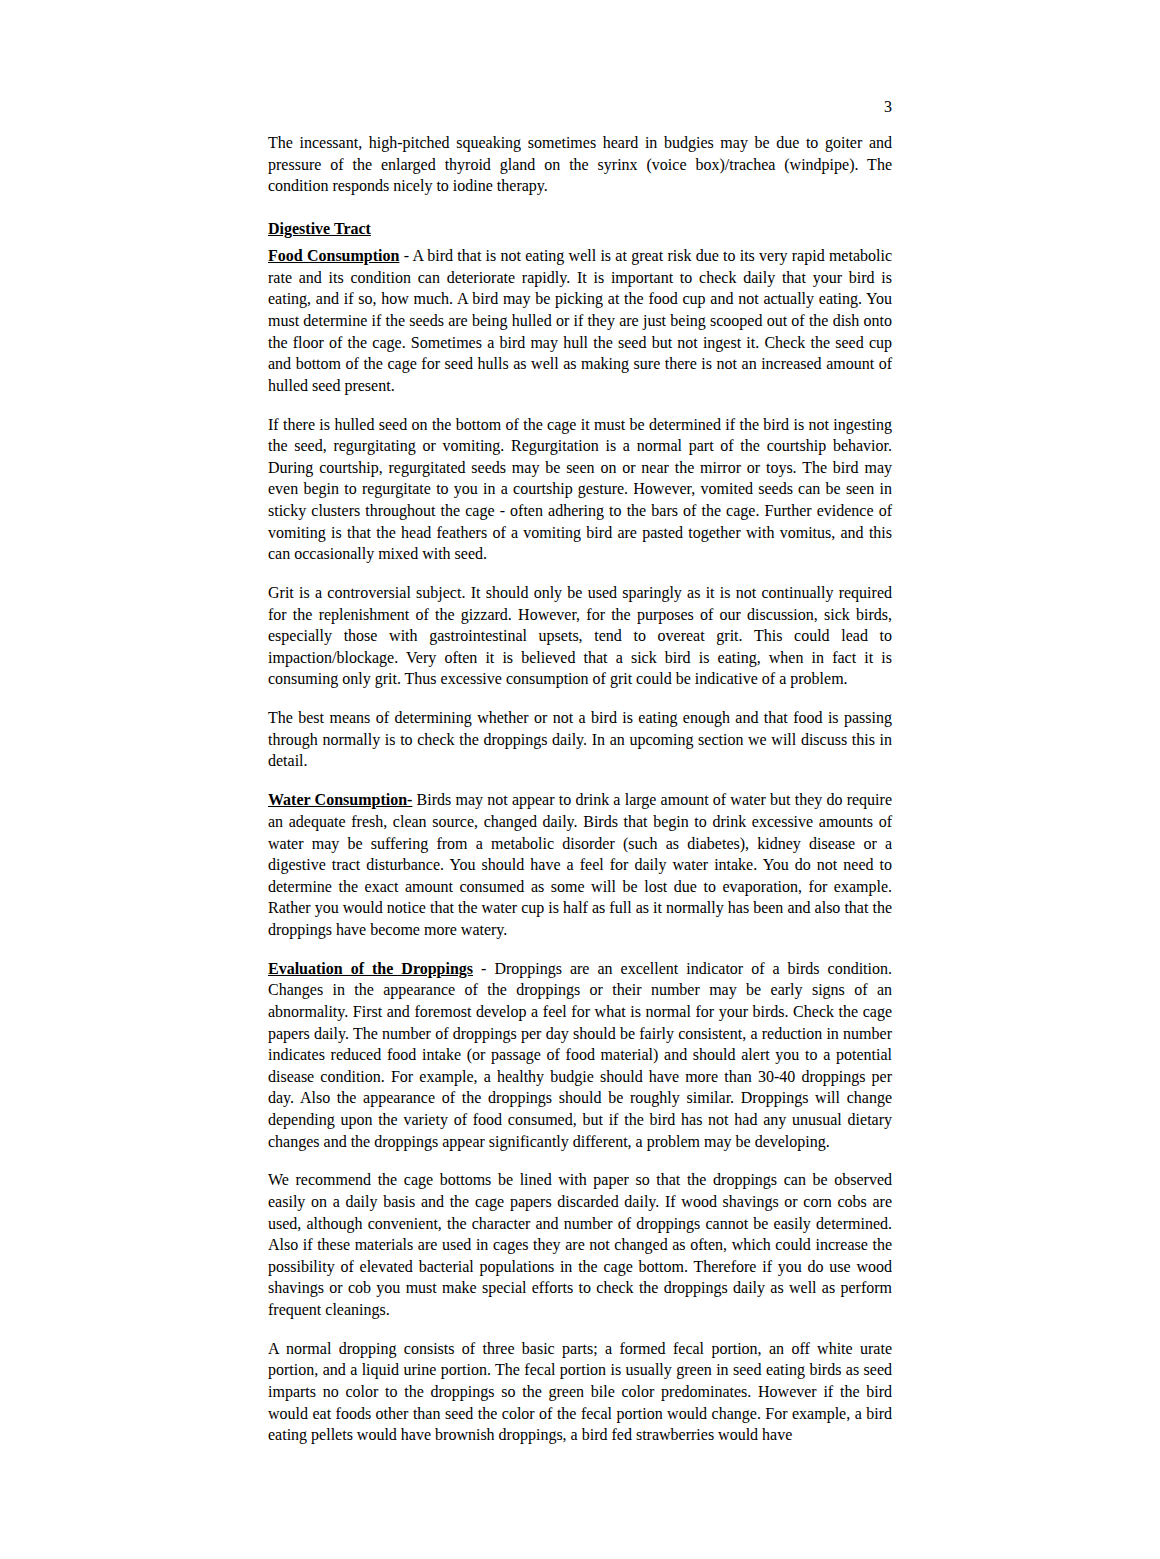3
The incessant, high-pitched squeaking sometimes heard in budgies may be due to goiter and pressure of the enlarged thyroid gland on the syrinx (voice box)/trachea (windpipe). The condition responds nicely to iodine therapy.
Digestive Tract
Food Consumption - A bird that is not eating well is at great risk due to its very rapid metabolic rate and its condition can deteriorate rapidly. It is important to check daily that your bird is eating, and if so, how much. A bird may be picking at the food cup and not actually eating. You must determine if the seeds are being hulled or if they are just being scooped out of the dish onto the floor of the cage. Sometimes a bird may hull the seed but not ingest it. Check the seed cup and bottom of the cage for seed hulls as well as making sure there is not an increased amount of hulled seed present.
If there is hulled seed on the bottom of the cage it must be determined if the bird is not ingesting the seed, regurgitating or vomiting. Regurgitation is a normal part of the courtship behavior. During courtship, regurgitated seeds may be seen on or near the mirror or toys. The bird may even begin to regurgitate to you in a courtship gesture. However, vomited seeds can be seen in sticky clusters throughout the cage - often adhering to the bars of the cage. Further evidence of vomiting is that the head feathers of a vomiting bird are pasted together with vomitus, and this can occasionally mixed with seed.
Grit is a controversial subject. It should only be used sparingly as it is not continually required for the replenishment of the gizzard. However, for the purposes of our discussion, sick birds, especially those with gastrointestinal upsets, tend to overeat grit. This could lead to impaction/blockage. Very often it is believed that a sick bird is eating, when in fact it is consuming only grit. Thus excessive consumption of grit could be indicative of a problem.
The best means of determining whether or not a bird is eating enough and that food is passing through normally is to check the droppings daily. In an upcoming section we will discuss this in detail.
Water Consumption- Birds may not appear to drink a large amount of water but they do require an adequate fresh, clean source, changed daily. Birds that begin to drink excessive amounts of water may be suffering from a metabolic disorder (such as diabetes), kidney disease or a digestive tract disturbance. You should have a feel for daily water intake. You do not need to determine the exact amount consumed as some will be lost due to evaporation, for example. Rather you would notice that the water cup is half as full as it normally has been and also that the droppings have become more watery.
Evaluation of the Droppings - Droppings are an excellent indicator of a birds condition. Changes in the appearance of the droppings or their number may be early signs of an abnormality. First and foremost develop a feel for what is normal for your birds. Check the cage papers daily. The number of droppings per day should be fairly consistent, a reduction in number indicates reduced food intake (or passage of food material) and should alert you to a potential disease condition. For example, a healthy budgie should have more than 30-40 droppings per day. Also the appearance of the droppings should be roughly similar. Droppings will change depending upon the variety of food consumed, but if the bird has not had any unusual dietary changes and the droppings appear significantly different, a problem may be developing.
We recommend the cage bottoms be lined with paper so that the droppings can be observed easily on a daily basis and the cage papers discarded daily. If wood shavings or corn cobs are used, although convenient, the character and number of droppings cannot be easily determined. Also if these materials are used in cages they are not changed as often, which could increase the possibility of elevated bacterial populations in the cage bottom. Therefore if you do use wood shavings or cob you must make special efforts to check the droppings daily as well as perform frequent cleanings.
A normal dropping consists of three basic parts; a formed fecal portion, an off white urate portion, and a liquid urine portion. The fecal portion is usually green in seed eating birds as seed imparts no color to the droppings so the green bile color predominates. However if the bird would eat foods other than seed the color of the fecal portion would change. For example, a bird eating pellets would have brownish droppings, a bird fed strawberries would have